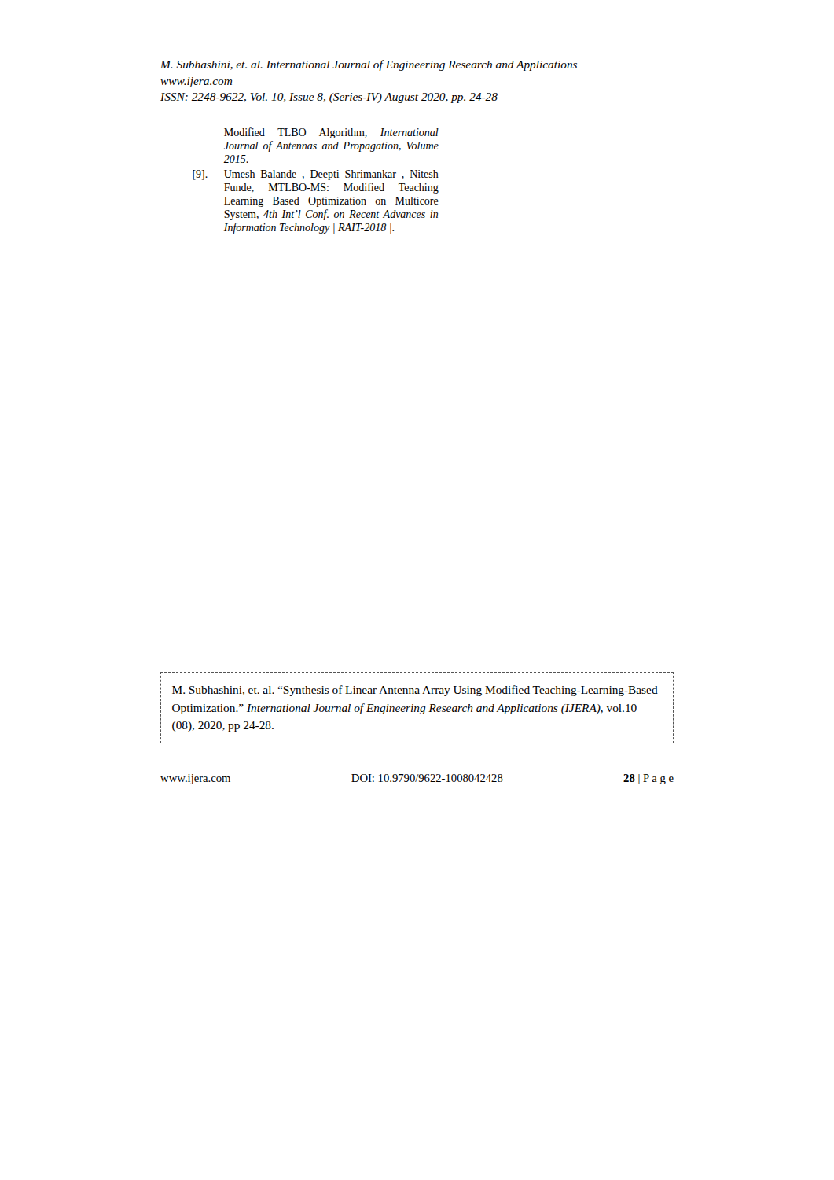M. Subhashini, et. al. International Journal of Engineering Research and Applications www.ijera.com ISSN: 2248-9622, Vol. 10, Issue 8, (Series-IV) August 2020, pp. 24-28
Modified TLBO Algorithm, International Journal of Antennas and Propagation, Volume 2015.
[9].
Umesh Balande , Deepti Shrimankar , Nitesh Funde, MTLBO-MS: Modified Teaching Learning Based Optimization on Multicore System, 4th Int’l Conf. on Recent Advances in Information Technology | RAIT-2018 |.
M. Subhashini, et. al. “Synthesis of Linear Antenna Array Using Modified Teaching-Learning-Based Optimization.” International Journal of Engineering Research and Applications (IJERA), vol.10 (08), 2020, pp 24-28.
www.ijera.com
DOI: 10.9790/9622-1008042428
28 | P a g e